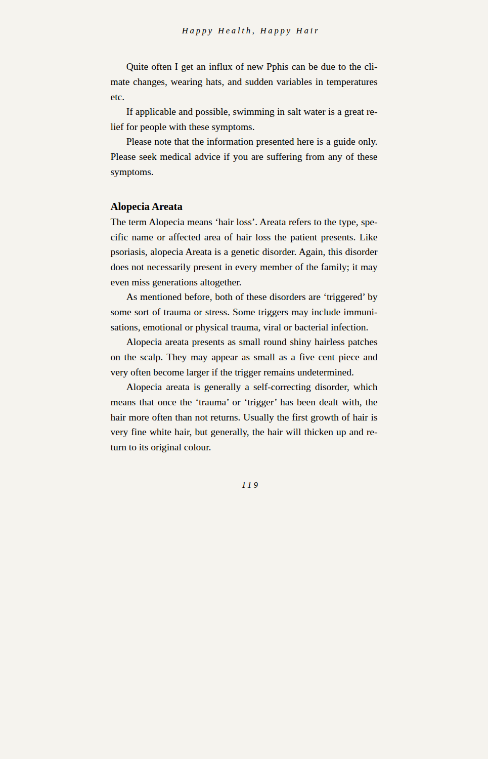Happy Health, Happy Hair
Quite often I get an influx of new Pphis can be due to the climate changes, wearing hats, and sudden variables in temperatures etc.
If applicable and possible, swimming in salt water is a great relief for people with these symptoms.
Please note that the information presented here is a guide only. Please seek medical advice if you are suffering from any of these symptoms.
Alopecia Areata
The term Alopecia means ‘hair loss’. Areata refers to the type, specific name or affected area of hair loss the patient presents. Like psoriasis, alopecia Areata is a genetic disorder. Again, this disorder does not necessarily present in every member of the family; it may even miss generations altogether.
As mentioned before, both of these disorders are ‘triggered’ by some sort of trauma or stress. Some triggers may include immunisations, emotional or physical trauma, viral or bacterial infection.
Alopecia areata presents as small round shiny hairless patches on the scalp. They may appear as small as a five cent piece and very often become larger if the trigger remains undetermined.
Alopecia areata is generally a self-correcting disorder, which means that once the ‘trauma’ or ‘trigger’ has been dealt with, the hair more often than not returns. Usually the first growth of hair is very fine white hair, but generally, the hair will thicken up and return to its original colour.
119